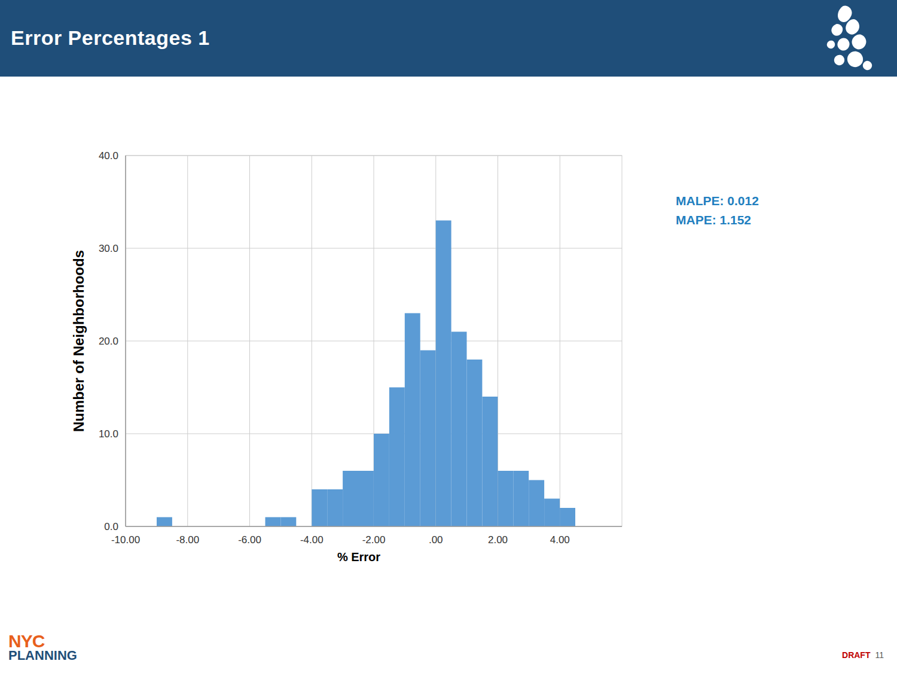Error Percentages 1
0.0 10.0 20.0 30.0 40.0 -10.00 -8.00 -6.00 -4.00 -2.00 .00 2.00 4.00 Number of Neighborhoods
% Error
MALPE: 0.012
MAPE: 1.152
NYC
PLANNING
DRAFT11